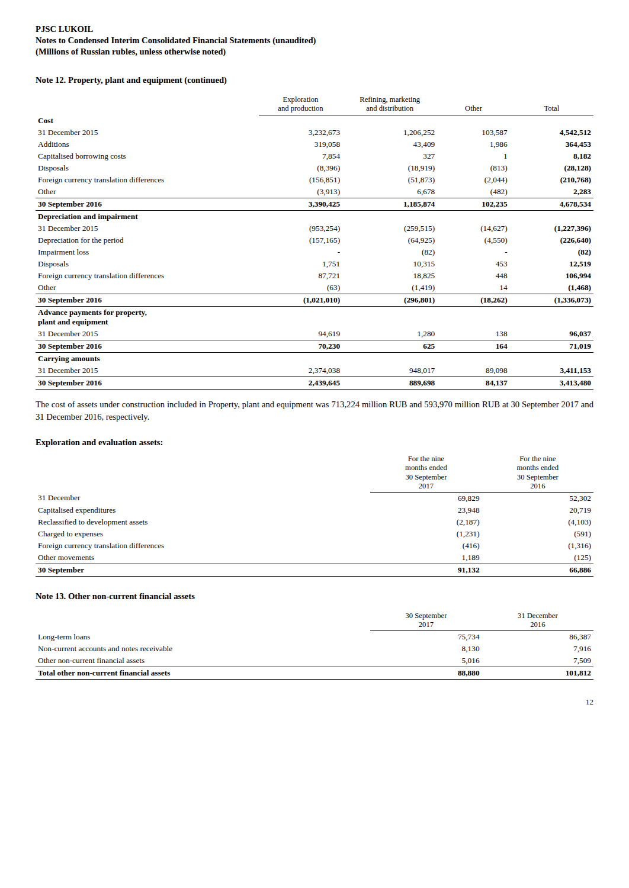PJSC LUKOIL
Notes to Condensed Interim Consolidated Financial Statements (unaudited)
(Millions of Russian rubles, unless otherwise noted)
Note 12. Property, plant and equipment (continued)
| | Exploration and production | Refining, marketing and distribution | Other | Total |
| --- | --- | --- | --- | --- |
| Cost | | | | |
| 31 December 2015 | 3,232,673 | 1,206,252 | 103,587 | 4,542,512 |
| Additions | 319,058 | 43,409 | 1,986 | 364,453 |
| Capitalised borrowing costs | 7,854 | 327 | 1 | 8,182 |
| Disposals | (8,396) | (18,919) | (813) | (28,128) |
| Foreign currency translation differences | (156,851) | (51,873) | (2,044) | (210,768) |
| Other | (3,913) | 6,678 | (482) | 2,283 |
| 30 September 2016 | 3,390,425 | 1,185,874 | 102,235 | 4,678,534 |
| Depreciation and impairment | | | | |
| 31 December 2015 | (953,254) | (259,515) | (14,627) | (1,227,396) |
| Depreciation for the period | (157,165) | (64,925) | (4,550) | (226,640) |
| Impairment loss | - | (82) | - | (82) |
| Disposals | 1,751 | 10,315 | 453 | 12,519 |
| Foreign currency translation differences | 87,721 | 18,825 | 448 | 106,994 |
| Other | (63) | (1,419) | 14 | (1,468) |
| 30 September 2016 | (1,021,010) | (296,801) | (18,262) | (1,336,073) |
| Advance payments for property, plant and equipment | | | | |
| 31 December 2015 | 94,619 | 1,280 | 138 | 96,037 |
| 30 September 2016 | 70,230 | 625 | 164 | 71,019 |
| Carrying amounts | | | | |
| 31 December 2015 | 2,374,038 | 948,017 | 89,098 | 3,411,153 |
| 30 September 2016 | 2,439,645 | 889,698 | 84,137 | 3,413,480 |
The cost of assets under construction included in Property, plant and equipment was 713,224 million RUB and 593,970 million RUB at 30 September 2017 and 31 December 2016, respectively.
Exploration and evaluation assets:
| | For the nine months ended 30 September 2017 | For the nine months ended 30 September 2016 |
| --- | --- | --- |
| 31 December | 69,829 | 52,302 |
| Capitalised expenditures | 23,948 | 20,719 |
| Reclassified to development assets | (2,187) | (4,103) |
| Charged to expenses | (1,231) | (591) |
| Foreign currency translation differences | (416) | (1,316) |
| Other movements | 1,189 | (125) |
| 30 September | 91,132 | 66,886 |
Note 13. Other non-current financial assets
| | 30 September 2017 | 31 December 2016 |
| --- | --- | --- |
| Long-term loans | 75,734 | 86,387 |
| Non-current accounts and notes receivable | 8,130 | 7,916 |
| Other non-current financial assets | 5,016 | 7,509 |
| Total other non-current financial assets | 88,880 | 101,812 |
12